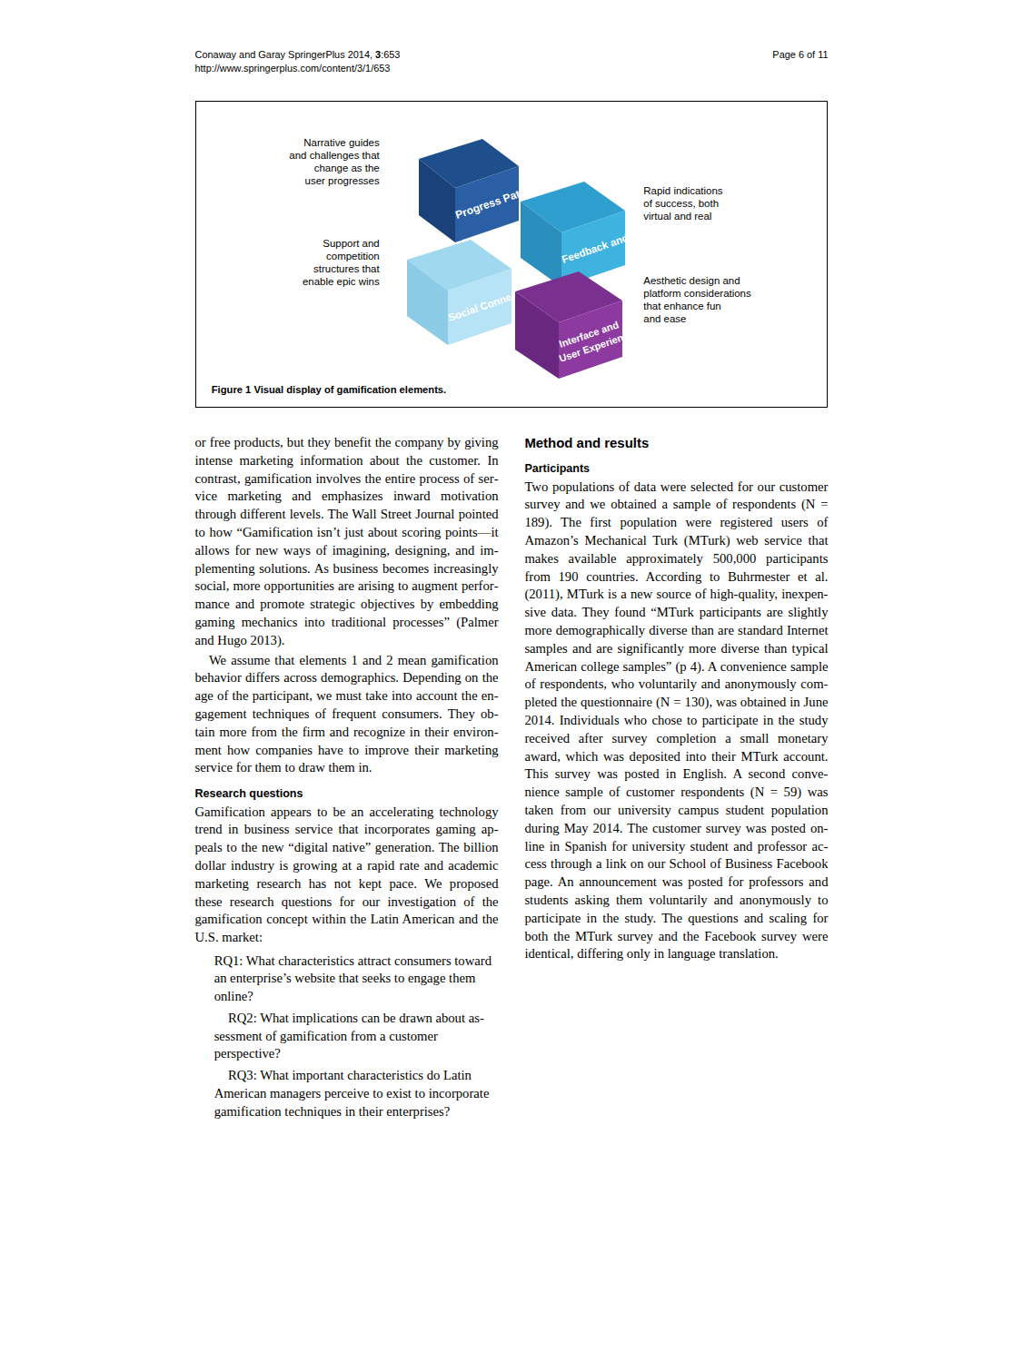Conaway and Garay SpringerPlus 2014, 3:653
http://www.springerplus.com/content/3/1/653
Page 6 of 11
Progress Paths
Feedback and Reward
Social Connection
Interface and User Experience
Narrative guides
and challenges that
change as the
user progresses
Rapid indications
of success, both
virtual and real
Support and
competition
structures that
enable epic wins
Aesthetic design and
platform considerations
that enhance fun
and ease
Figure 1 Visual display of gamification elements.
or free products, but they benefit the company by giving intense marketing information about the customer. In contrast, gamification involves the entire process of service marketing and emphasizes inward motivation through different levels. The Wall Street Journal pointed to how “Gamification isn’t just about scoring points—it allows for new ways of imagining, designing, and implementing solutions. As business becomes increasingly social, more opportunities are arising to augment performance and promote strategic objectives by embedding gaming mechanics into traditional processes” (Palmer and Hugo 2013).
We assume that elements 1 and 2 mean gamification behavior differs across demographics. Depending on the age of the participant, we must take into account the engagement techniques of frequent consumers. They obtain more from the firm and recognize in their environment how companies have to improve their marketing service for them to draw them in.
Research questions
Gamification appears to be an accelerating technology trend in business service that incorporates gaming appeals to the new “digital native” generation. The billion dollar industry is growing at a rapid rate and academic marketing research has not kept pace. We proposed these research questions for our investigation of the gamification concept within the Latin American and the U.S. market:
RQ1: What characteristics attract consumers toward an enterprise’s website that seeks to engage them online?
RQ2: What implications can be drawn about assessment of gamification from a customer perspective?
RQ3: What important characteristics do Latin American managers perceive to exist to incorporate gamification techniques in their enterprises?
Method and results
Participants
Two populations of data were selected for our customer survey and we obtained a sample of respondents (N = 189). The first population were registered users of Amazon’s Mechanical Turk (MTurk) web service that makes available approximately 500,000 participants from 190 countries. According to Buhrmester et al. (2011), MTurk is a new source of high-quality, inexpensive data. They found “MTurk participants are slightly more demographically diverse than are standard Internet samples and are significantly more diverse than typical American college samples” (p 4). A convenience sample of respondents, who voluntarily and anonymously completed the questionnaire (N = 130), was obtained in June 2014. Individuals who chose to participate in the study received after survey completion a small monetary award, which was deposited into their MTurk account. This survey was posted in English. A second convenience sample of customer respondents (N = 59) was taken from our university campus student population during May 2014. The customer survey was posted online in Spanish for university student and professor access through a link on our School of Business Facebook page. An announcement was posted for professors and students asking them voluntarily and anonymously to participate in the study. The questions and scaling for both the MTurk survey and the Facebook survey were identical, differing only in language translation.